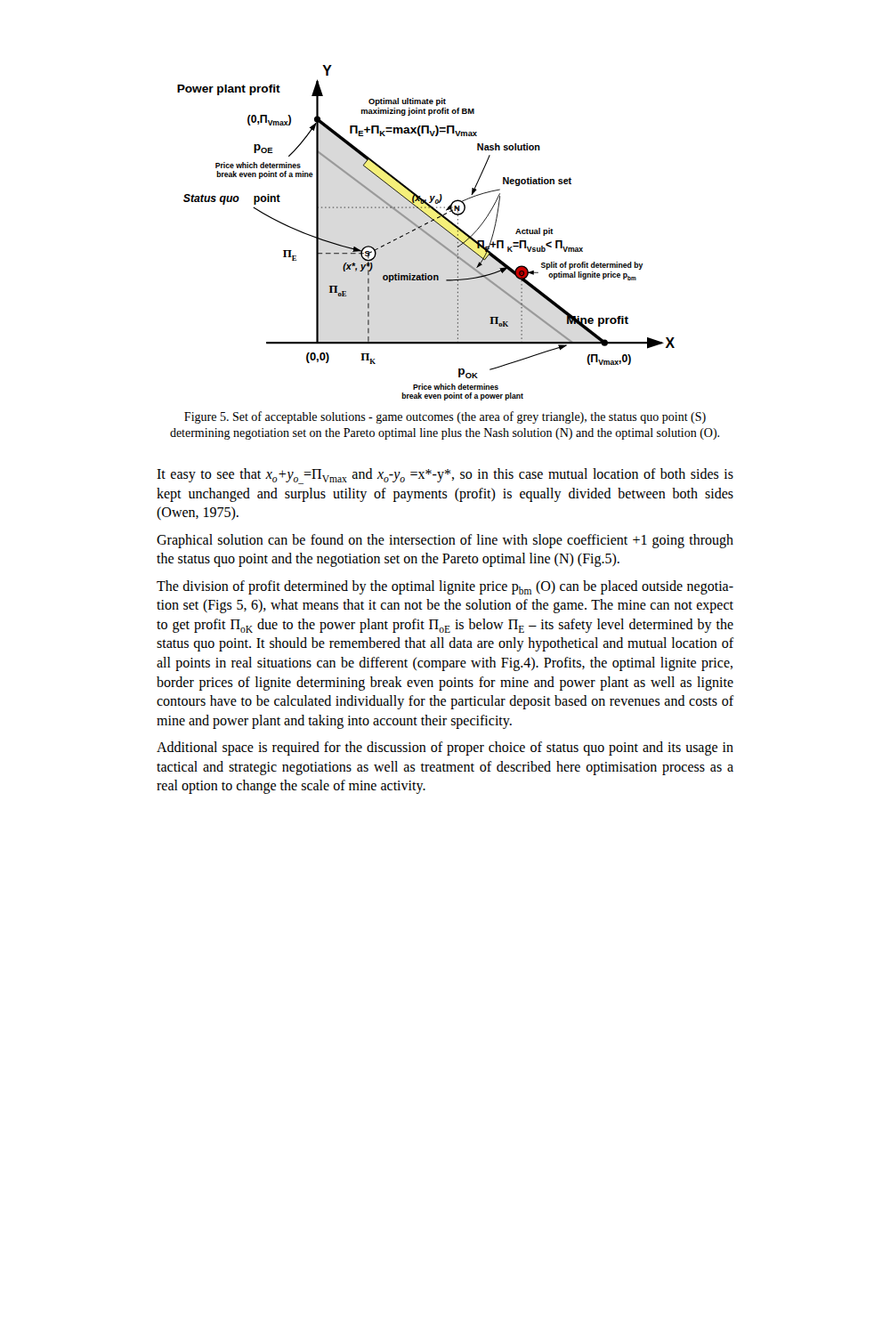Y X Power plant profit Mine profit (0,0) (0,ΠVmax) (ΠVmax,0) Optimal ultimate pit maximizing joint profit of BM ΠE+ΠK=max(ΠV)=ΠVmax pOE Price which determines break even point of a mine Nash solution Negotiation set N (x0, y0) S (x*, y*) Status quo point ΠE ΠoE ΠK ΠoK optimization Actual pit ΠE+Π K=ΠVsub< ΠVmax O Split of profit determined by optimal lignite price pbm pOK Price which determines break even point of a power plant
Figure 5. Set of acceptable solutions - game outcomes (the area of grey triangle), the status quo point (S) determining negotiation set on the Pareto optimal line plus the Nash solution (N) and the optimal solution (O).
It easy to see that xo+yo_=ΠVmax and xo-yo =x*-y*, so in this case mutual location of both sides is kept unchanged and surplus utility of payments (profit) is equally divided between both sides (Owen, 1975).
Graphical solution can be found on the intersection of line with slope coefficient +1 going through the status quo point and the negotiation set on the Pareto optimal line (N) (Fig.5).
The division of profit determined by the optimal lignite price pbm (O) can be placed outside negotiation set (Figs 5, 6), what means that it can not be the solution of the game. The mine can not expect to get profit ΠoK due to the power plant profit ΠoE is below ΠE – its safety level determined by the status quo point. It should be remembered that all data are only hypothetical and mutual location of all points in real situations can be different (compare with Fig.4). Profits, the optimal lignite price, border prices of lignite determining break even points for mine and power plant as well as lignite contours have to be calculated individually for the particular deposit based on revenues and costs of mine and power plant and taking into account their specificity.
Additional space is required for the discussion of proper choice of status quo point and its usage in tactical and strategic negotiations as well as treatment of described here optimisation process as a real option to change the scale of mine activity.